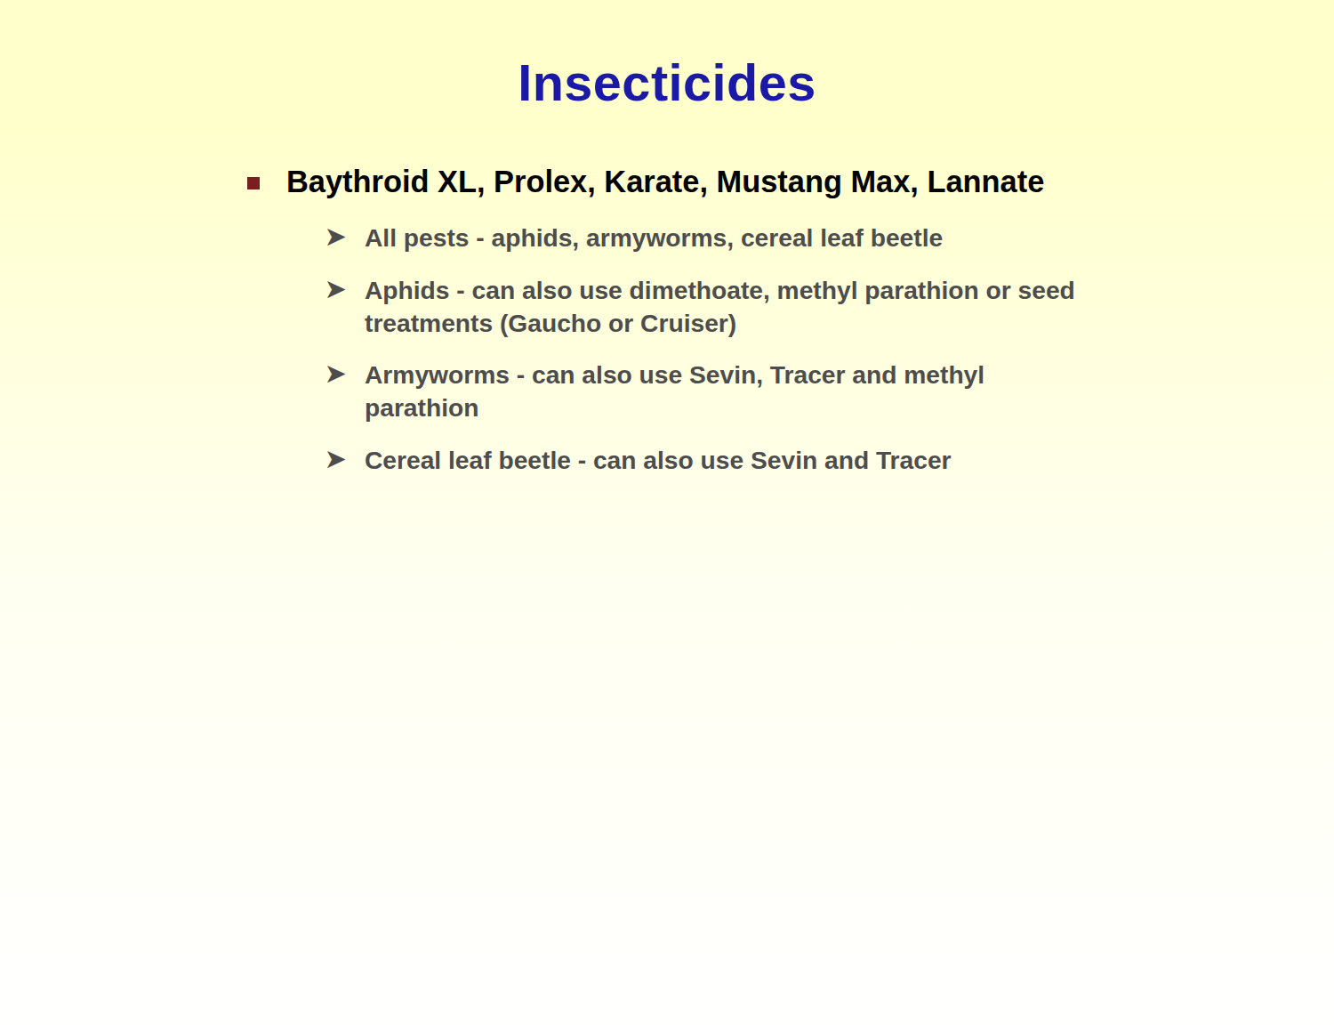Insecticides
Baythroid XL, Prolex, Karate, Mustang Max, Lannate
All pests - aphids, armyworms, cereal leaf beetle
Aphids - can also use dimethoate, methyl parathion or seed treatments (Gaucho or Cruiser)
Armyworms - can also use Sevin, Tracer and methyl parathion
Cereal leaf beetle - can also use Sevin and Tracer